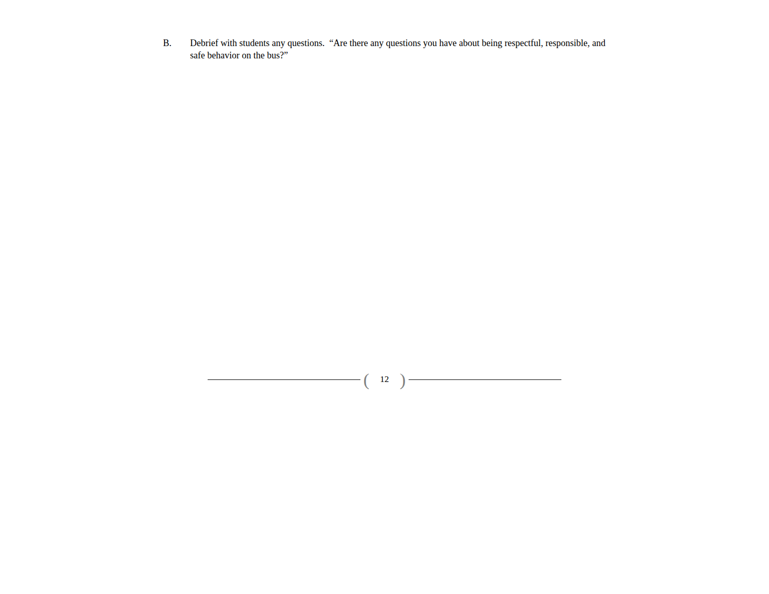B.
Debrief with students any questions. “Are there any questions you have about being respectful, responsible, and safe behavior on the bus?”
( 12 )